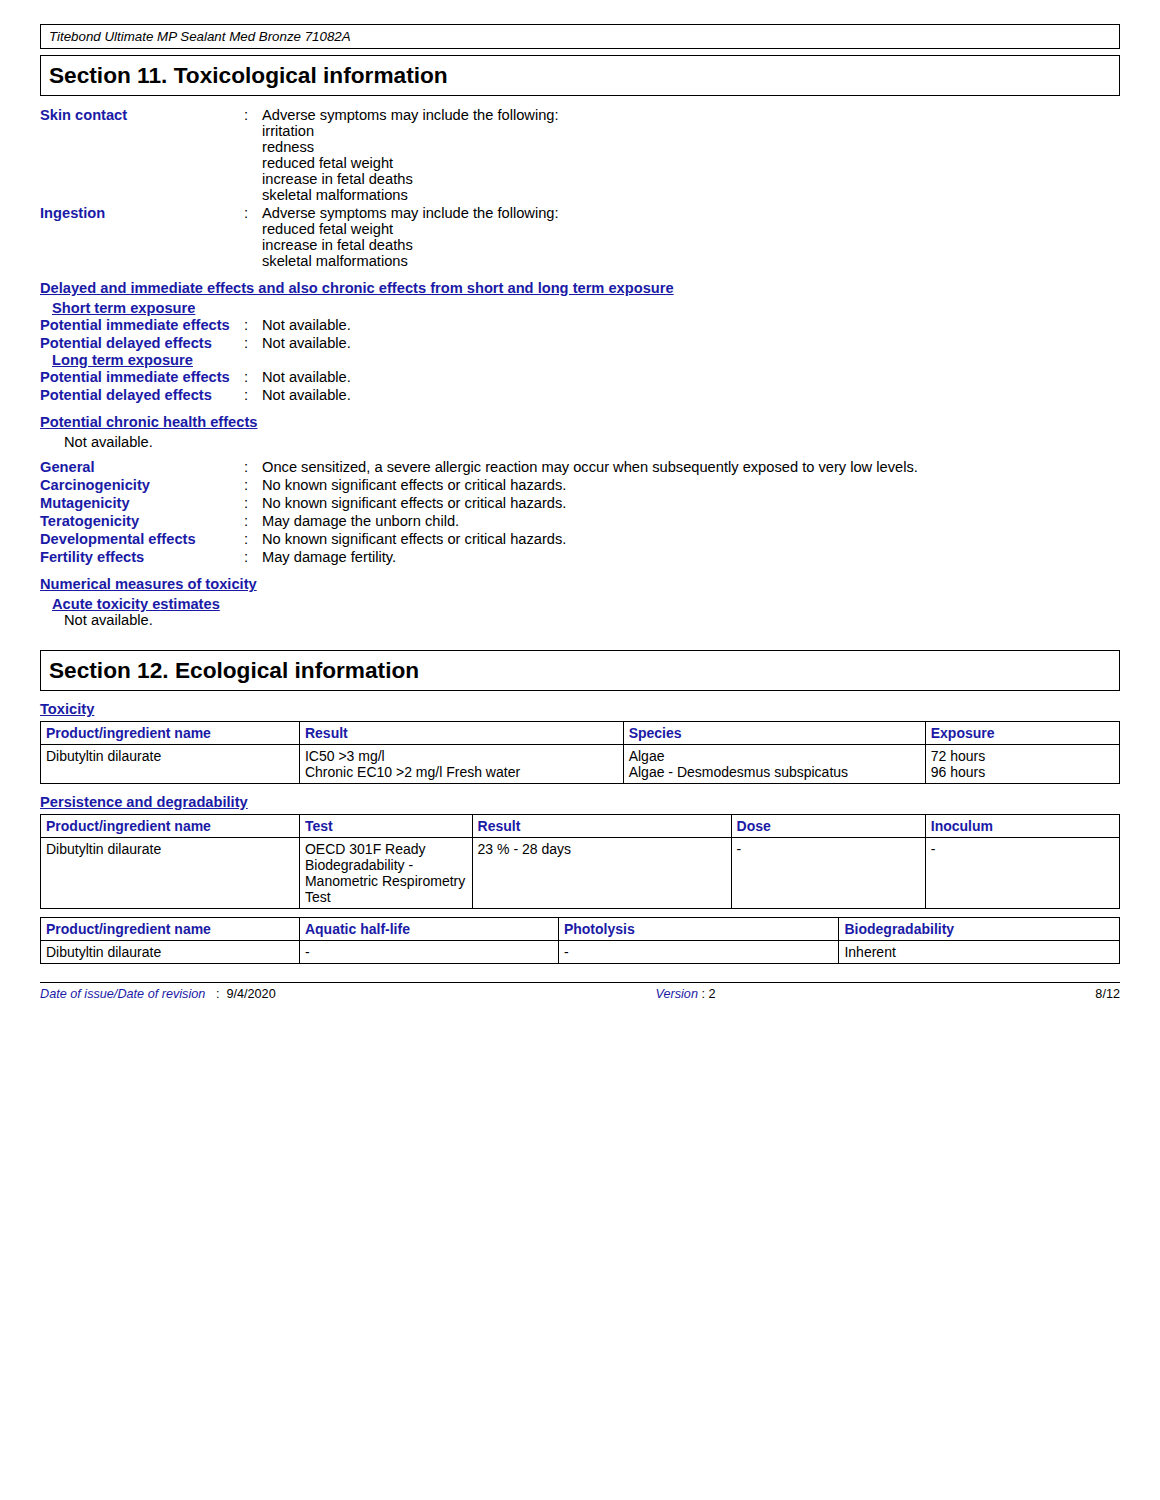Titebond Ultimate MP Sealant Med Bronze 71082A
Section 11. Toxicological information
| Skin contact | : | Adverse symptoms may include the following: irritation redness reduced fetal weight increase in fetal deaths skeletal malformations |
| Ingestion | : | Adverse symptoms may include the following: reduced fetal weight increase in fetal deaths skeletal malformations |
Delayed and immediate effects and also chronic effects from short and long term exposure
Short term exposure
| Potential immediate effects | : | Not available. |
| Potential delayed effects | : | Not available. |
Long term exposure
| Potential immediate effects | : | Not available. |
| Potential delayed effects | : | Not available. |
Potential chronic health effects
Not available.
| General | : | Once sensitized, a severe allergic reaction may occur when subsequently exposed to very low levels. |
| Carcinogenicity | : | No known significant effects or critical hazards. |
| Mutagenicity | : | No known significant effects or critical hazards. |
| Teratogenicity | : | May damage the unborn child. |
| Developmental effects | : | No known significant effects or critical hazards. |
| Fertility effects | : | May damage fertility. |
Numerical measures of toxicity
Acute toxicity estimates
Not available.
Section 12. Ecological information
Toxicity
| Product/ingredient name | Result | Species | Exposure |
| --- | --- | --- | --- |
| Dibutyltin dilaurate | IC50 >3 mg/l Chronic EC10 >2 mg/l Fresh water | Algae Algae - Desmodesmus subspicatus | 72 hours 96 hours |
Persistence and degradability
| Product/ingredient name | Test | Result | Dose | Inoculum |
| --- | --- | --- | --- | --- |
| Dibutyltin dilaurate | OECD 301F Ready Biodegradability - Manometric Respirometry Test | 23 % - 28 days | - | - |
| Product/ingredient name | Aquatic half-life | Photolysis | Biodegradability |
| --- | --- | --- | --- |
| Dibutyltin dilaurate | - | - | Inherent |
Date of issue/Date of revision : 9/4/2020 Version : 2 8/12